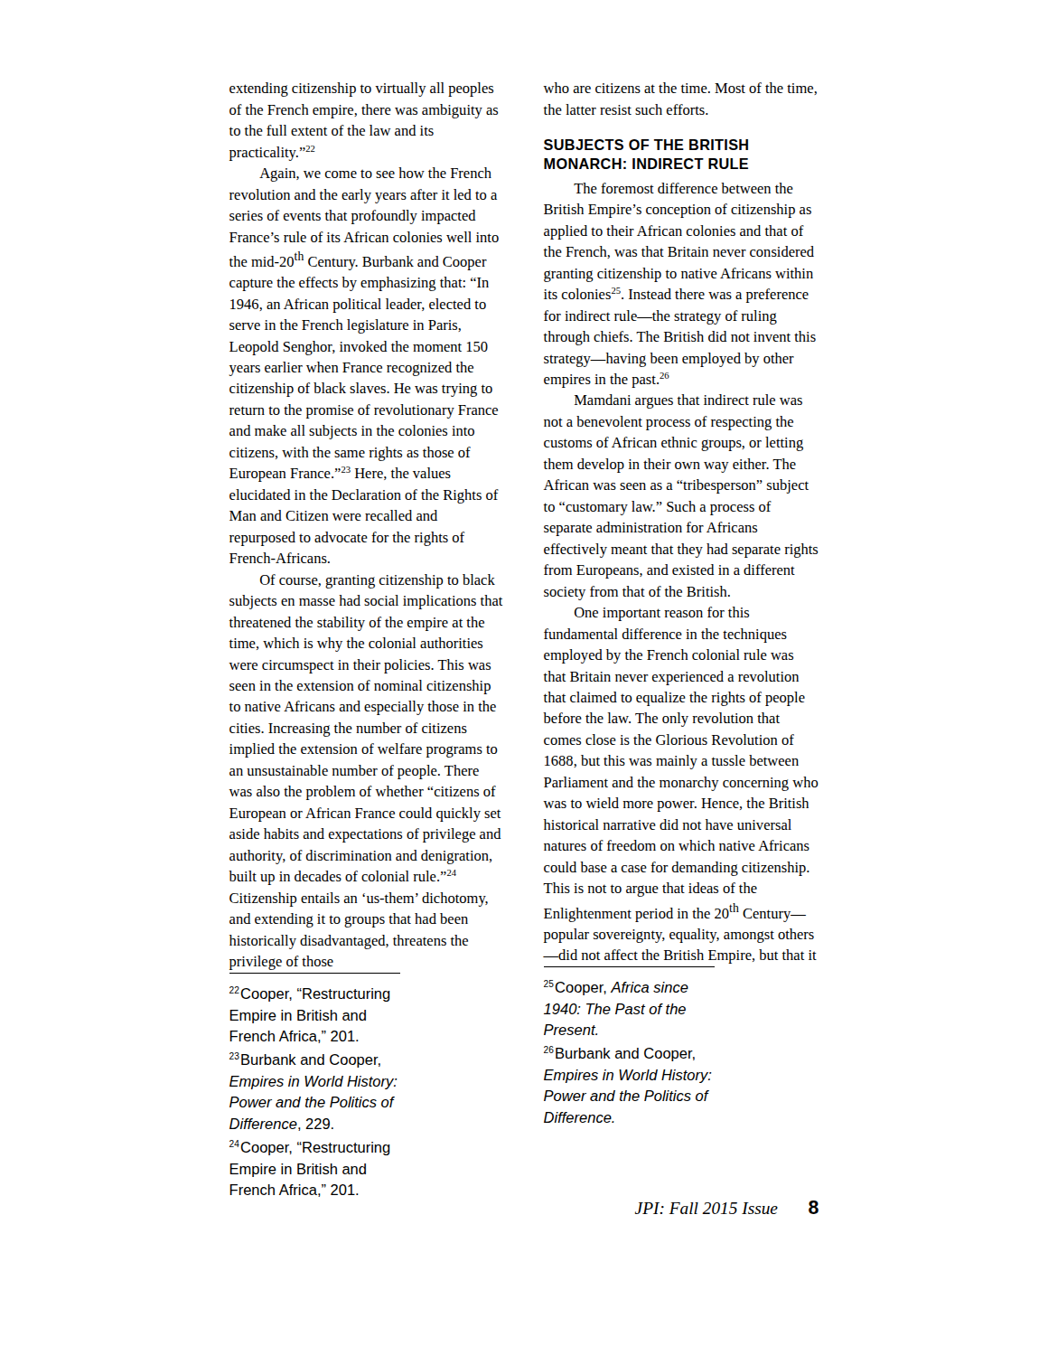extending citizenship to virtually all peoples of the French empire, there was ambiguity as to the full extent of the law and its practicality.”22
Again, we come to see how the French revolution and the early years after it led to a series of events that profoundly impacted France’s rule of its African colonies well into the mid-20th Century. Burbank and Cooper capture the effects by emphasizing that: “In 1946, an African political leader, elected to serve in the French legislature in Paris, Leopold Senghor, invoked the moment 150 years earlier when France recognized the citizenship of black slaves. He was trying to return to the promise of revolutionary France and make all subjects in the colonies into citizens, with the same rights as those of European France.”23 Here, the values elucidated in the Declaration of the Rights of Man and Citizen were recalled and repurposed to advocate for the rights of French-Africans.
Of course, granting citizenship to black subjects en masse had social implications that threatened the stability of the empire at the time, which is why the colonial authorities were circumspect in their policies. This was seen in the extension of nominal citizenship to native Africans and especially those in the cities. Increasing the number of citizens implied the extension of welfare programs to an unsustainable number of people. There was also the problem of whether “citizens of European or African France could quickly set aside habits and expectations of privilege and authority, of discrimination and denigration, built up in decades of colonial rule.”24 Citizenship entails an ‘us-them’ dichotomy, and extending it to groups that had been historically disadvantaged, threatens the privilege of those
22Cooper, “Restructuring Empire in British and French Africa,” 201.
23Burbank and Cooper, Empires in World History: Power and the Politics of Difference, 229.
24Cooper, “Restructuring Empire in British and French Africa,” 201.
who are citizens at the time. Most of the time, the latter resist such efforts.
Subjects of the British Monarch: Indirect Rule
The foremost difference between the British Empire’s conception of citizenship as applied to their African colonies and that of the French, was that Britain never considered granting citizenship to native Africans within its colonies25. Instead there was a preference for indirect rule—the strategy of ruling through chiefs. The British did not invent this strategy—having been employed by other empires in the past.26
Mamdani argues that indirect rule was not a benevolent process of respecting the customs of African ethnic groups, or letting them develop in their own way either. The African was seen as a “tribesperson” subject to “customary law.” Such a process of separate administration for Africans effectively meant that they had separate rights from Europeans, and existed in a different society from that of the British.
One important reason for this fundamental difference in the techniques employed by the French colonial rule was that Britain never experienced a revolution that claimed to equalize the rights of people before the law. The only revolution that comes close is the Glorious Revolution of 1688, but this was mainly a tussle between Parliament and the monarchy concerning who was to wield more power. Hence, the British historical narrative did not have universal natures of freedom on which native Africans could base a case for demanding citizenship. This is not to argue that ideas of the Enlightenment period in the 20th Century—popular sovereignty, equality, amongst others—did not affect the British Empire, but that it
25Cooper, Africa since 1940: The Past of the Present.
26Burbank and Cooper, Empires in World History: Power and the Politics of Difference.
JPI: Fall 2015 Issue 8